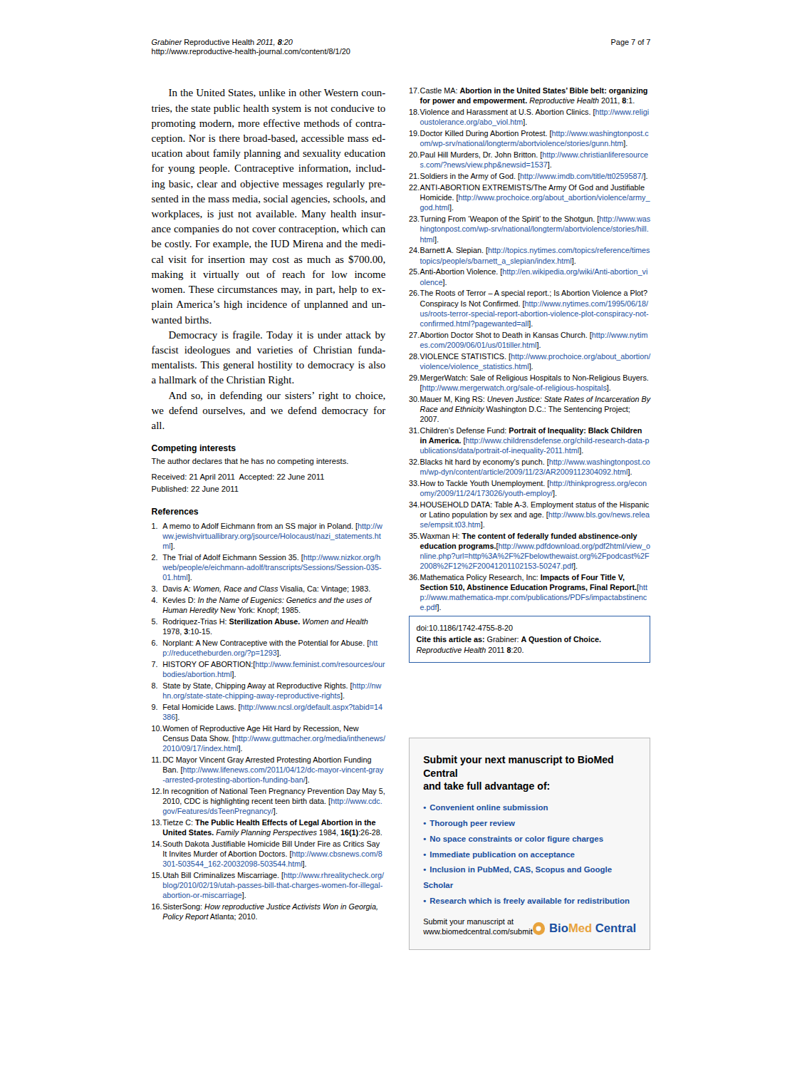Grabiner Reproductive Health 2011, 8:20
http://www.reproductive-health-journal.com/content/8/1/20
Page 7 of 7
In the United States, unlike in other Western countries, the state public health system is not conducive to promoting modern, more effective methods of contraception. Nor is there broad-based, accessible mass education about family planning and sexuality education for young people. Contraceptive information, including basic, clear and objective messages regularly presented in the mass media, social agencies, schools, and workplaces, is just not available. Many health insurance companies do not cover contraception, which can be costly. For example, the IUD Mirena and the medical visit for insertion may cost as much as $700.00, making it virtually out of reach for low income women. These circumstances may, in part, help to explain America’s high incidence of unplanned and unwanted births.
Democracy is fragile. Today it is under attack by fascist ideologues and varieties of Christian fundamentalists. This general hostility to democracy is also a hallmark of the Christian Right.
And so, in defending our sisters’ right to choice, we defend ourselves, and we defend democracy for all.
Competing interests
The author declares that he has no competing interests.
Received: 21 April 2011 Accepted: 22 June 2011
Published: 22 June 2011
References
1. A memo to Adolf Eichmann from an SS major in Poland. [http://www.jewishvirtuallibrary.org/jsource/Holocaust/nazi_statements.html].
2. The Trial of Adolf Eichmann Session 35. [http://www.nizkor.org/hweb/people/e/eichmann-adolf/transcripts/Sessions/Session-035-01.html].
3. Davis A: Women, Race and Class Visalia, Ca: Vintage; 1983.
4. Kevles D: In the Name of Eugenics: Genetics and the uses of Human Heredity New York: Knopf; 1985.
5. Rodriquez-Trias H: Sterilization Abuse. Women and Health 1978, 3:10-15.
6. Norplant: A New Contraceptive with the Potential for Abuse. [http://reducetheburden.org/?p=1293].
7. HISTORY OF ABORTION:[http://www.feminist.com/resources/ourbodies/abortion.html].
8. State by State, Chipping Away at Reproductive Rights. [http://nwhn.org/state-state-chipping-away-reproductive-rights].
9. Fetal Homicide Laws. [http://www.ncsl.org/default.aspx?tabid=14386].
10. Women of Reproductive Age Hit Hard by Recession, New Census Data Show. [http://www.guttmacher.org/media/inthenews/2010/09/17/index.html].
11. DC Mayor Vincent Gray Arrested Protesting Abortion Funding Ban. [http://www.lifenews.com/2011/04/12/dc-mayor-vincent-gray-arrested-protesting-abortion-funding-ban/].
12. In recognition of National Teen Pregnancy Prevention Day May 5, 2010, CDC is highlighting recent teen birth data. [http://www.cdc.gov/Features/dsTeenPregnancy/].
13. Tietze C: The Public Health Effects of Legal Abortion in the United States. Family Planning Perspectives 1984, 16(1):26-28.
14. South Dakota Justifiable Homicide Bill Under Fire as Critics Say It Invites Murder of Abortion Doctors. [http://www.cbsnews.com/8301-503544_162-20032098-503544.html].
15. Utah Bill Criminalizes Miscarriage. [http://www.rhrealitycheck.org/blog/2010/02/19/utah-passes-bill-that-charges-women-for-illegal-abortion-or-miscarriage].
16. SisterSong: How reproductive Justice Activists Won in Georgia, Policy Report Atlanta; 2010.
17. Castle MA: Abortion in the United States’ Bible belt: organizing for power and empowerment. Reproductive Health 2011, 8:1.
18. Violence and Harassment at U.S. Abortion Clinics. [http://www.religioustolerance.org/abo_viol.htm].
19. Doctor Killed During Abortion Protest. [http://www.washingtonpost.com/wp-srv/national/longterm/abortviolence/stories/gunn.htm].
20. Paul Hill Murders, Dr. John Britton. [http://www.christianliferesources.com/?news/view.php&newsid=1537].
21. Soldiers in the Army of God. [http://www.imdb.com/title/tt0259587/].
22. ANTI-ABORTION EXTREMISTS/The Army Of God and Justifiable Homicide. [http://www.prochoice.org/about_abortion/violence/army_god.html].
23. Turning From ‘Weapon of the Spirit’ to the Shotgun. [http://www.washingtonpost.com/wp-srv/national/longterm/abortviolence/stories/hill.html].
24. Barnett A. Slepian. [http://topics.nytimes.com/topics/reference/timestopics/people/s/barnett_a_slepian/index.html].
25. Anti-Abortion Violence. [http://en.wikipedia.org/wiki/Anti-abortion_violence].
26. The Roots of Terror – A special report.; Is Abortion Violence a Plot? Conspiracy Is Not Confirmed. [http://www.nytimes.com/1995/06/18/us/roots-terror-special-report-abortion-violence-plot-conspiracy-not-confirmed.html?pagewanted=all].
27. Abortion Doctor Shot to Death in Kansas Church. [http://www.nytimes.com/2009/06/01/us/01tiller.html].
28. VIOLENCE STATISTICS. [http://www.prochoice.org/about_abortion/violence/violence_statistics.html].
29. MergerWatch: Sale of Religious Hospitals to Non-Religious Buyers. [http://www.mergerwatch.org/sale-of-religious-hospitals].
30. Mauer M, King RS: Uneven Justice: State Rates of Incarceration By Race and Ethnicity Washington D.C.: The Sentencing Project; 2007.
31. Children’s Defense Fund: Portrait of Inequality: Black Children in America. [http://www.childrensdefense.org/child-research-data-publications/data/portrait-of-inequality-2011.html].
32. Blacks hit hard by economy’s punch. [http://www.washingtonpost.com/wp-dyn/content/article/2009/11/23/AR2009112304092.html].
33. How to Tackle Youth Unemployment. [http://thinkprogress.org/economy/2009/11/24/173026/youth-employ/].
34. HOUSEHOLD DATA: Table A-3. Employment status of the Hispanic or Latino population by sex and age. [http://www.bls.gov/news.release/empsit.t03.htm].
35. Waxman H: The content of federally funded abstinence-only education programs.[http://www.pdfdownload.org/pdf2html/view_online.php?url=http%3A%2F%2Fbelowthewaist.org%2Fpodcast%2F2008%2F12%2F20041201102153-50247.pdf].
36. Mathematica Policy Research, Inc: Impacts of Four Title V, Section 510, Abstinence Education Programs, Final Report.[http://www.mathematica-mpr.com/publications/PDFs/impactabstinence.pdf].
doi:10.1186/1742-4755-8-20
Cite this article as: Grabiner: A Question of Choice. Reproductive Health 2011 8:20.
Submit your next manuscript to BioMed Central
and take full advantage of:
Convenient online submission
Thorough peer review
No space constraints or color figure charges
Immediate publication on acceptance
Inclusion in PubMed, CAS, Scopus and Google Scholar
Research which is freely available for redistribution
Submit your manuscript at
www.biomedcentral.com/submit
Bio Med Central